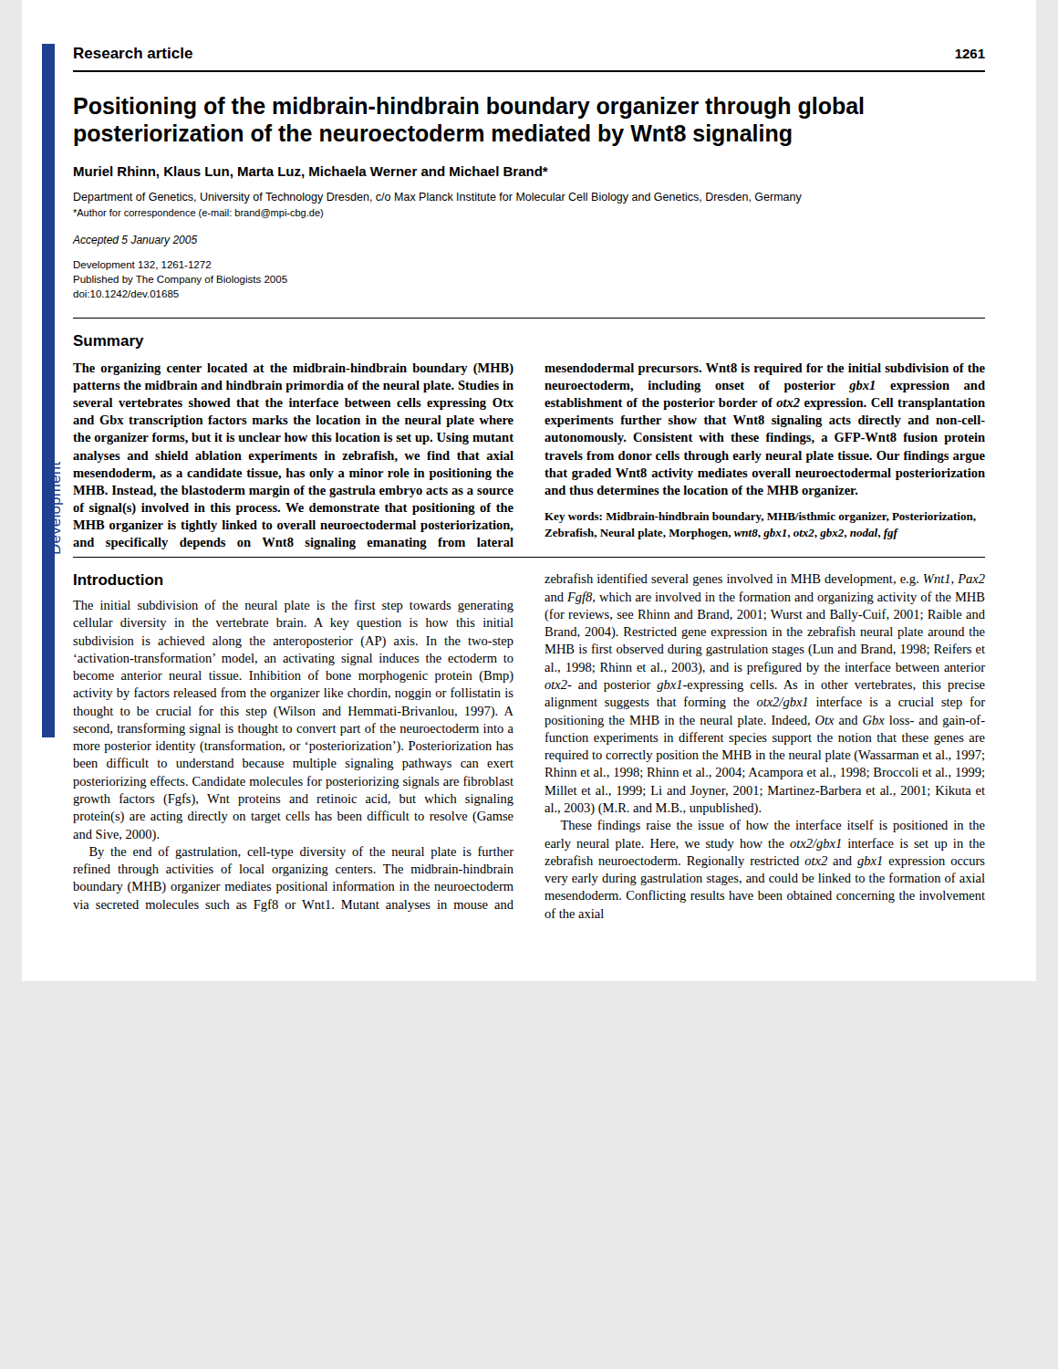Development
Research article 1261
Positioning of the midbrain-hindbrain boundary organizer through global posteriorization of the neuroectoderm mediated by Wnt8 signaling
Muriel Rhinn, Klaus Lun, Marta Luz, Michaela Werner and Michael Brand*
Department of Genetics, University of Technology Dresden, c/o Max Planck Institute for Molecular Cell Biology and Genetics, Dresden, Germany
*Author for correspondence (e-mail: brand@mpi-cbg.de)
Accepted 5 January 2005
Development 132, 1261-1272
Published by The Company of Biologists 2005
doi:10.1242/dev.01685
Summary
The organizing center located at the midbrain-hindbrain boundary (MHB) patterns the midbrain and hindbrain primordia of the neural plate. Studies in several vertebrates showed that the interface between cells expressing Otx and Gbx transcription factors marks the location in the neural plate where the organizer forms, but it is unclear how this location is set up. Using mutant analyses and shield ablation experiments in zebrafish, we find that axial mesendoderm, as a candidate tissue, has only a minor role in positioning the MHB. Instead, the blastoderm margin of the gastrula embryo acts as a source of signal(s) involved in this process. We demonstrate that positioning of the MHB organizer is tightly linked to overall neuroectodermal posteriorization, and specifically depends on Wnt8 signaling emanating from lateral mesendodermal precursors. Wnt8 is required for the initial subdivision of the neuroectoderm, including onset of posterior gbx1 expression and establishment of the posterior border of otx2 expression. Cell transplantation experiments further show that Wnt8 signaling acts directly and non-cell-autonomously. Consistent with these findings, a GFP-Wnt8 fusion protein travels from donor cells through early neural plate tissue. Our findings argue that graded Wnt8 activity mediates overall neuroectodermal posteriorization and thus determines the location of the MHB organizer.
Key words: Midbrain-hindbrain boundary, MHB/isthmic organizer, Posteriorization, Zebrafish, Neural plate, Morphogen, wnt8, gbx1, otx2, gbx2, nodal, fgf
Introduction
The initial subdivision of the neural plate is the first step towards generating cellular diversity in the vertebrate brain. A key question is how this initial subdivision is achieved along the anteroposterior (AP) axis. In the two-step ‘activation-transformation’ model, an activating signal induces the ectoderm to become anterior neural tissue. Inhibition of bone morphogenic protein (Bmp) activity by factors released from the organizer like chordin, noggin or follistatin is thought to be crucial for this step (Wilson and Hemmati-Brivanlou, 1997). A second, transforming signal is thought to convert part of the neuroectoderm into a more posterior identity (transformation, or ‘posteriorization’). Posteriorization has been difficult to understand because multiple signaling pathways can exert posteriorizing effects. Candidate molecules for posteriorizing signals are fibroblast growth factors (Fgfs), Wnt proteins and retinoic acid, but which signaling protein(s) are acting directly on target cells has been difficult to resolve (Gamse and Sive, 2000).
By the end of gastrulation, cell-type diversity of the neural plate is further refined through activities of local organizing centers. The midbrain-hindbrain boundary (MHB) organizer mediates positional information in the neuroectoderm via secreted molecules such as Fgf8 or Wnt1. Mutant analyses in mouse and zebrafish identified several genes involved in MHB development, e.g. Wnt1, Pax2 and Fgf8, which are involved in the formation and organizing activity of the MHB (for reviews, see Rhinn and Brand, 2001; Wurst and Bally-Cuif, 2001; Raible and Brand, 2004). Restricted gene expression in the zebrafish neural plate around the MHB is first observed during gastrulation stages (Lun and Brand, 1998; Reifers et al., 1998; Rhinn et al., 2003), and is prefigured by the interface between anterior otx2- and posterior gbx1-expressing cells. As in other vertebrates, this precise alignment suggests that forming the otx2/gbx1 interface is a crucial step for positioning the MHB in the neural plate. Indeed, Otx and Gbx loss- and gain-of-function experiments in different species support the notion that these genes are required to correctly position the MHB in the neural plate (Wassarman et al., 1997; Rhinn et al., 1998; Rhinn et al., 2004; Acampora et al., 1998; Broccoli et al., 1999; Millet et al., 1999; Li and Joyner, 2001; Martinez-Barbera et al., 2001; Kikuta et al., 2003) (M.R. and M.B., unpublished).
These findings raise the issue of how the interface itself is positioned in the early neural plate. Here, we study how the otx2/gbx1 interface is set up in the zebrafish neuroectoderm. Regionally restricted otx2 and gbx1 expression occurs very early during gastrulation stages, and could be linked to the formation of axial mesendoderm. Conflicting results have been obtained concerning the involvement of the axial